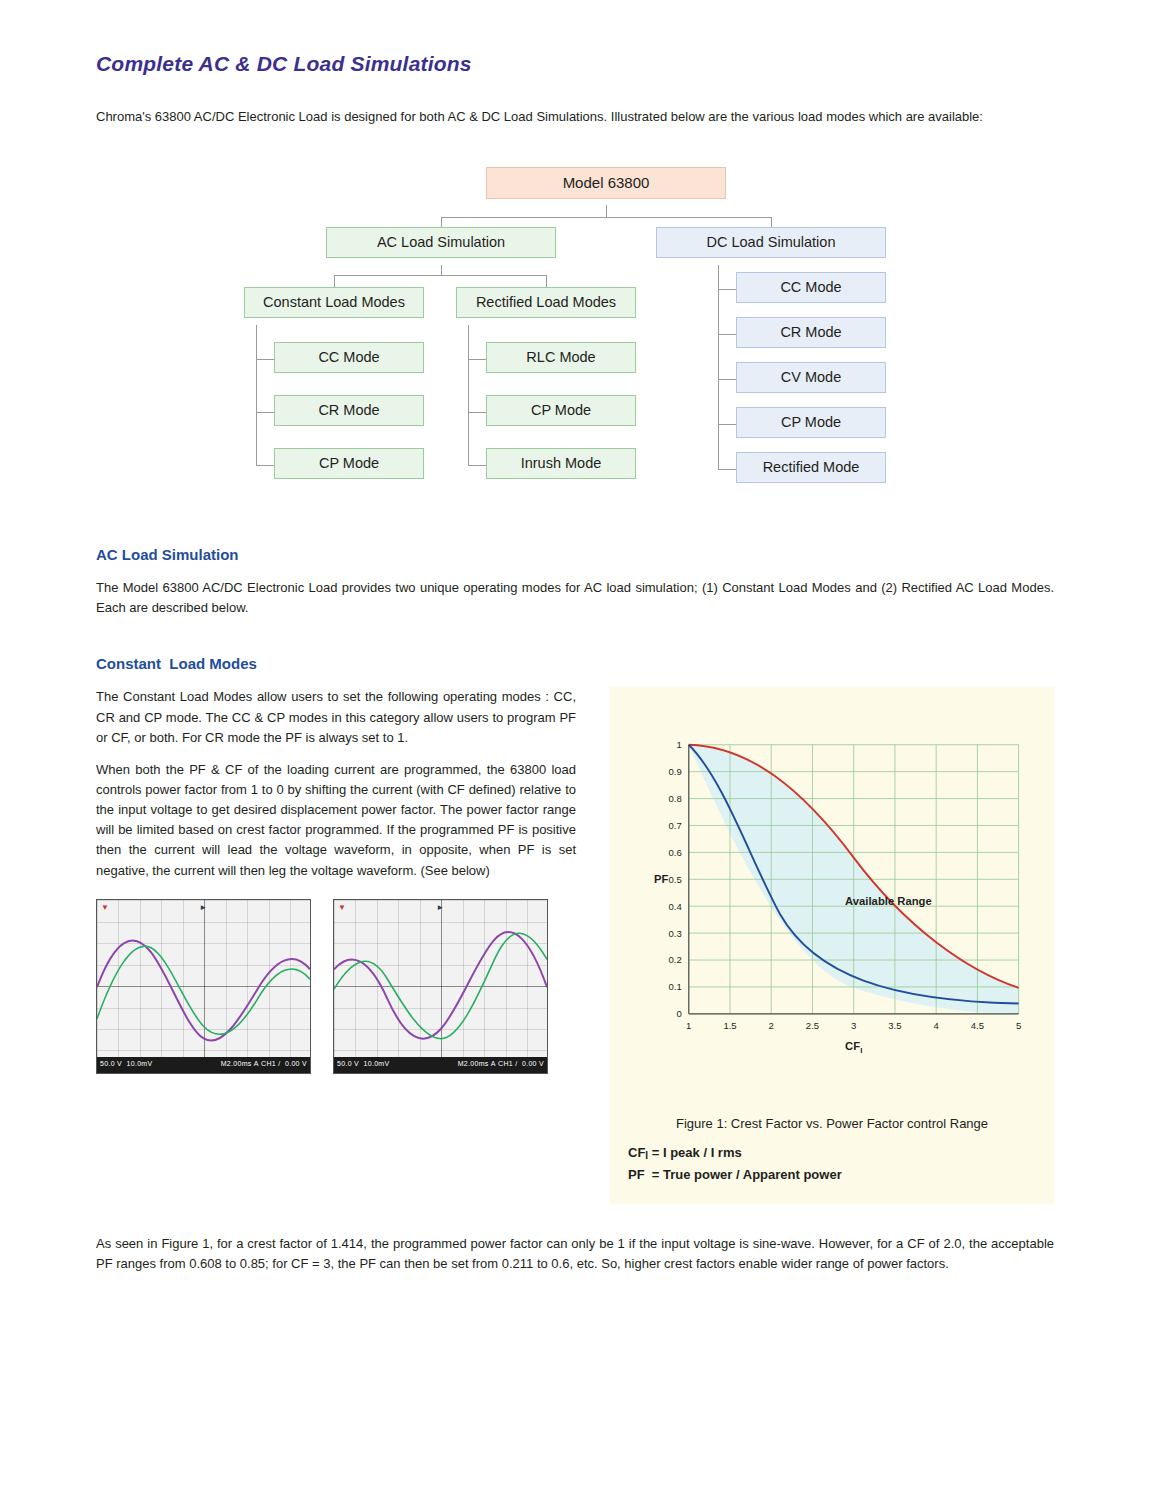Complete AC & DC Load Simulations
Chroma's 63800 AC/DC Electronic Load is designed for both AC & DC Load Simulations. Illustrated below are the various load modes which are available:
Model 63800
AC Load Simulation
DC Load Simulation
Constant Load Modes
Rectified Load Modes
CC Mode
CR Mode
CP Mode
RLC Mode
CP Mode
Inrush Mode
CC Mode
CR Mode
CV Mode
CP Mode
Rectified Mode
AC Load Simulation
The Model 63800 AC/DC Electronic Load provides two unique operating modes for AC load simulation; (1) Constant Load Modes and (2) Rectified AC Load Modes. Each are described below.
Constant Load Modes
The Constant Load Modes allow users to set the following operating modes : CC, CR and CP mode. The CC & CP modes in this category allow users to program PF or CF, or both. For CR mode the PF is always set to 1.
When both the PF & CF of the loading current are programmed, the 63800 load controls power factor from 1 to 0 by shifting the current (with CF defined) relative to the input voltage to get desired displacement power factor. The power factor range will be limited based on crest factor programmed. If the programmed PF is positive then the current will lead the voltage waveform, in opposite, when PF is set negative, the current will then leg the voltage waveform. (See below)
▼
►
50.0 V 10.0mV M2.00ms A CH1 / 0.00 V
▼
►
50.0 V 10.0mV M2.00ms A CH1 / 0.00 V
1 0.9 0.8 0.7 0.6 0.5 0.4 0.3 0.2 0.1 0 1 1.5 2 2.5 3 3.5 4 4.5 5 PF CFI Available Range
Figure 1: Crest Factor vs. Power Factor control Range
CFI = I peak / I rms
PF = True power / Apparent power
As seen in Figure 1, for a crest factor of 1.414, the programmed power factor can only be 1 if the input voltage is sine-wave. However, for a CF of 2.0, the acceptable PF ranges from 0.608 to 0.85; for CF = 3, the PF can then be set from 0.211 to 0.6, etc. So, higher crest factors enable wider range of power factors.